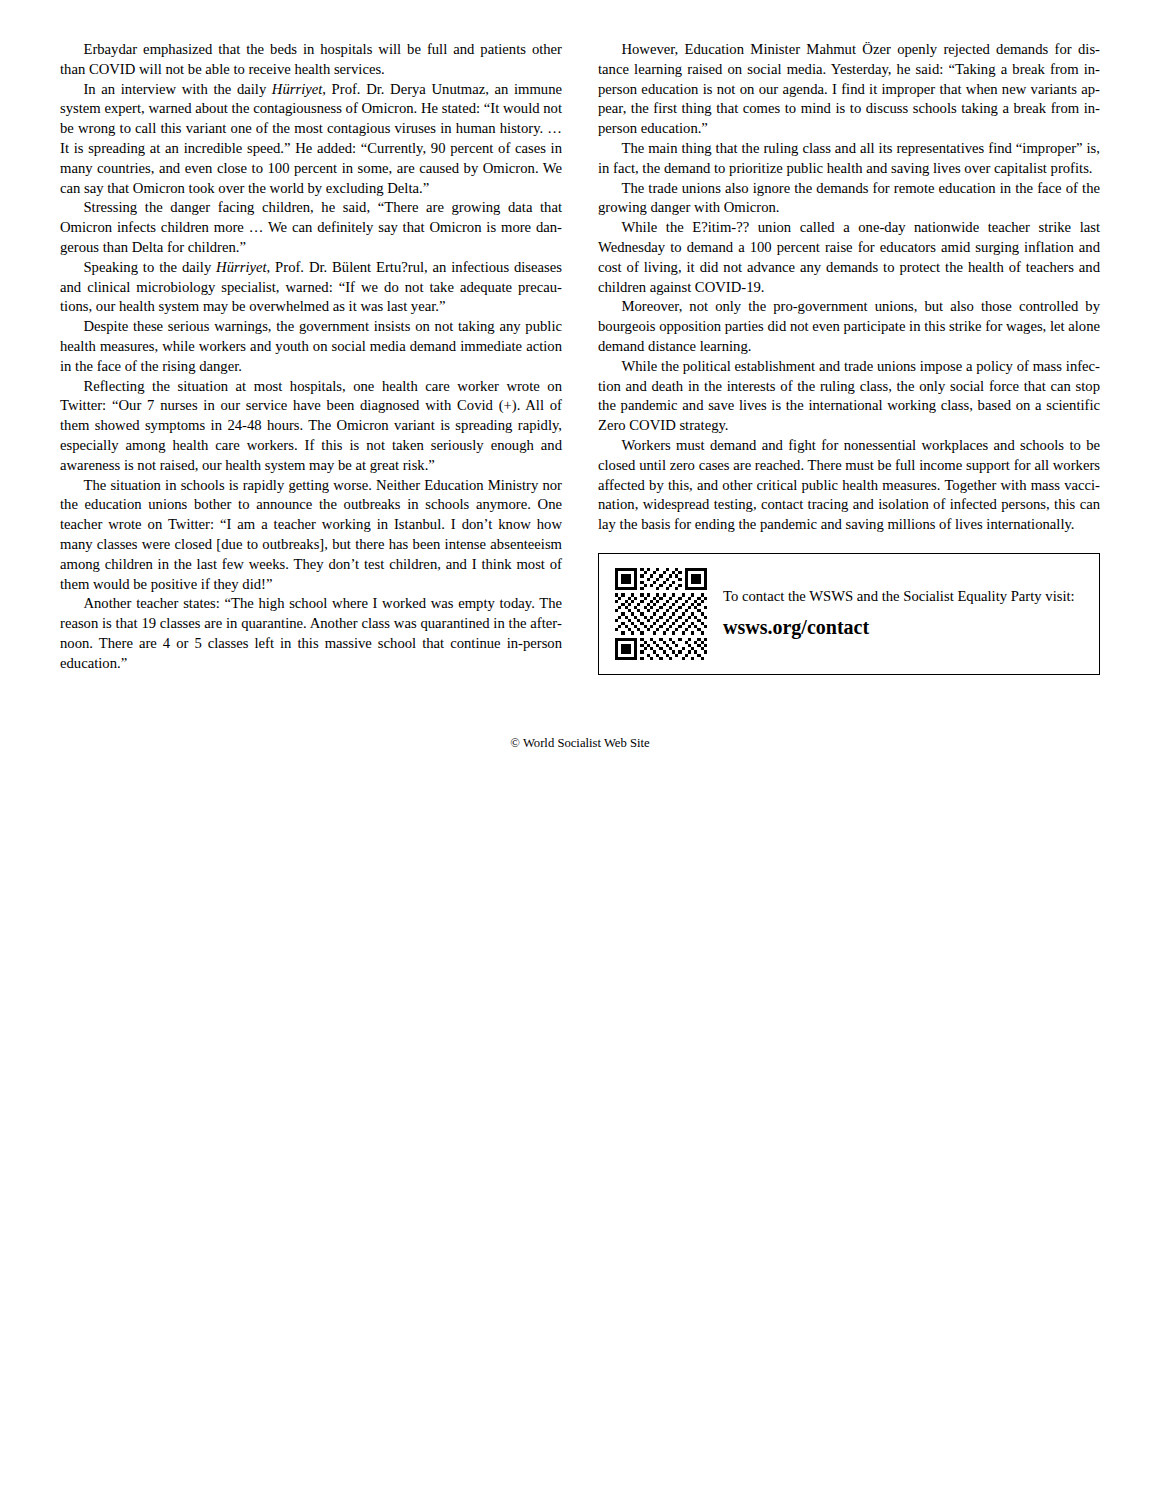Erbaydar emphasized that the beds in hospitals will be full and patients other than COVID will not be able to receive health services.
In an interview with the daily Hürriyet, Prof. Dr. Derya Unutmaz, an immune system expert, warned about the contagiousness of Omicron. He stated: “It would not be wrong to call this variant one of the most contagious viruses in human history. … It is spreading at an incredible speed.” He added: “Currently, 90 percent of cases in many countries, and even close to 100 percent in some, are caused by Omicron. We can say that Omicron took over the world by excluding Delta.”
Stressing the danger facing children, he said, “There are growing data that Omicron infects children more … We can definitely say that Omicron is more dangerous than Delta for children.”
Speaking to the daily Hürriyet, Prof. Dr. Bülent Ertu?rul, an infectious diseases and clinical microbiology specialist, warned: “If we do not take adequate precautions, our health system may be overwhelmed as it was last year.”
Despite these serious warnings, the government insists on not taking any public health measures, while workers and youth on social media demand immediate action in the face of the rising danger.
Reflecting the situation at most hospitals, one health care worker wrote on Twitter: “Our 7 nurses in our service have been diagnosed with Covid (+). All of them showed symptoms in 24-48 hours. The Omicron variant is spreading rapidly, especially among health care workers. If this is not taken seriously enough and awareness is not raised, our health system may be at great risk.”
The situation in schools is rapidly getting worse. Neither Education Ministry nor the education unions bother to announce the outbreaks in schools anymore. One teacher wrote on Twitter: “I am a teacher working in Istanbul. I don’t know how many classes were closed [due to outbreaks], but there has been intense absenteeism among children in the last few weeks. They don’t test children, and I think most of them would be positive if they did!”
Another teacher states: “The high school where I worked was empty today. The reason is that 19 classes are in quarantine. Another class was quarantined in the afternoon. There are 4 or 5 classes left in this massive school that continue in-person education.”
However, Education Minister Mahmut Özer openly rejected demands for distance learning raised on social media. Yesterday, he said: “Taking a break from in-person education is not on our agenda. I find it improper that when new variants appear, the first thing that comes to mind is to discuss schools taking a break from in-person education.”
The main thing that the ruling class and all its representatives find “improper” is, in fact, the demand to prioritize public health and saving lives over capitalist profits.
The trade unions also ignore the demands for remote education in the face of the growing danger with Omicron.
While the E?itim-?? union called a one-day nationwide teacher strike last Wednesday to demand a 100 percent raise for educators amid surging inflation and cost of living, it did not advance any demands to protect the health of teachers and children against COVID-19.
Moreover, not only the pro-government unions, but also those controlled by bourgeois opposition parties did not even participate in this strike for wages, let alone demand distance learning.
While the political establishment and trade unions impose a policy of mass infection and death in the interests of the ruling class, the only social force that can stop the pandemic and save lives is the international working class, based on a scientific Zero COVID strategy.
Workers must demand and fight for nonessential workplaces and schools to be closed until zero cases are reached. There must be full income support for all workers affected by this, and other critical public health measures. Together with mass vaccination, widespread testing, contact tracing and isolation of infected persons, this can lay the basis for ending the pandemic and saving millions of lives internationally.
To contact the WSWS and the Socialist Equality Party visit: wsws.org/contact
© World Socialist Web Site